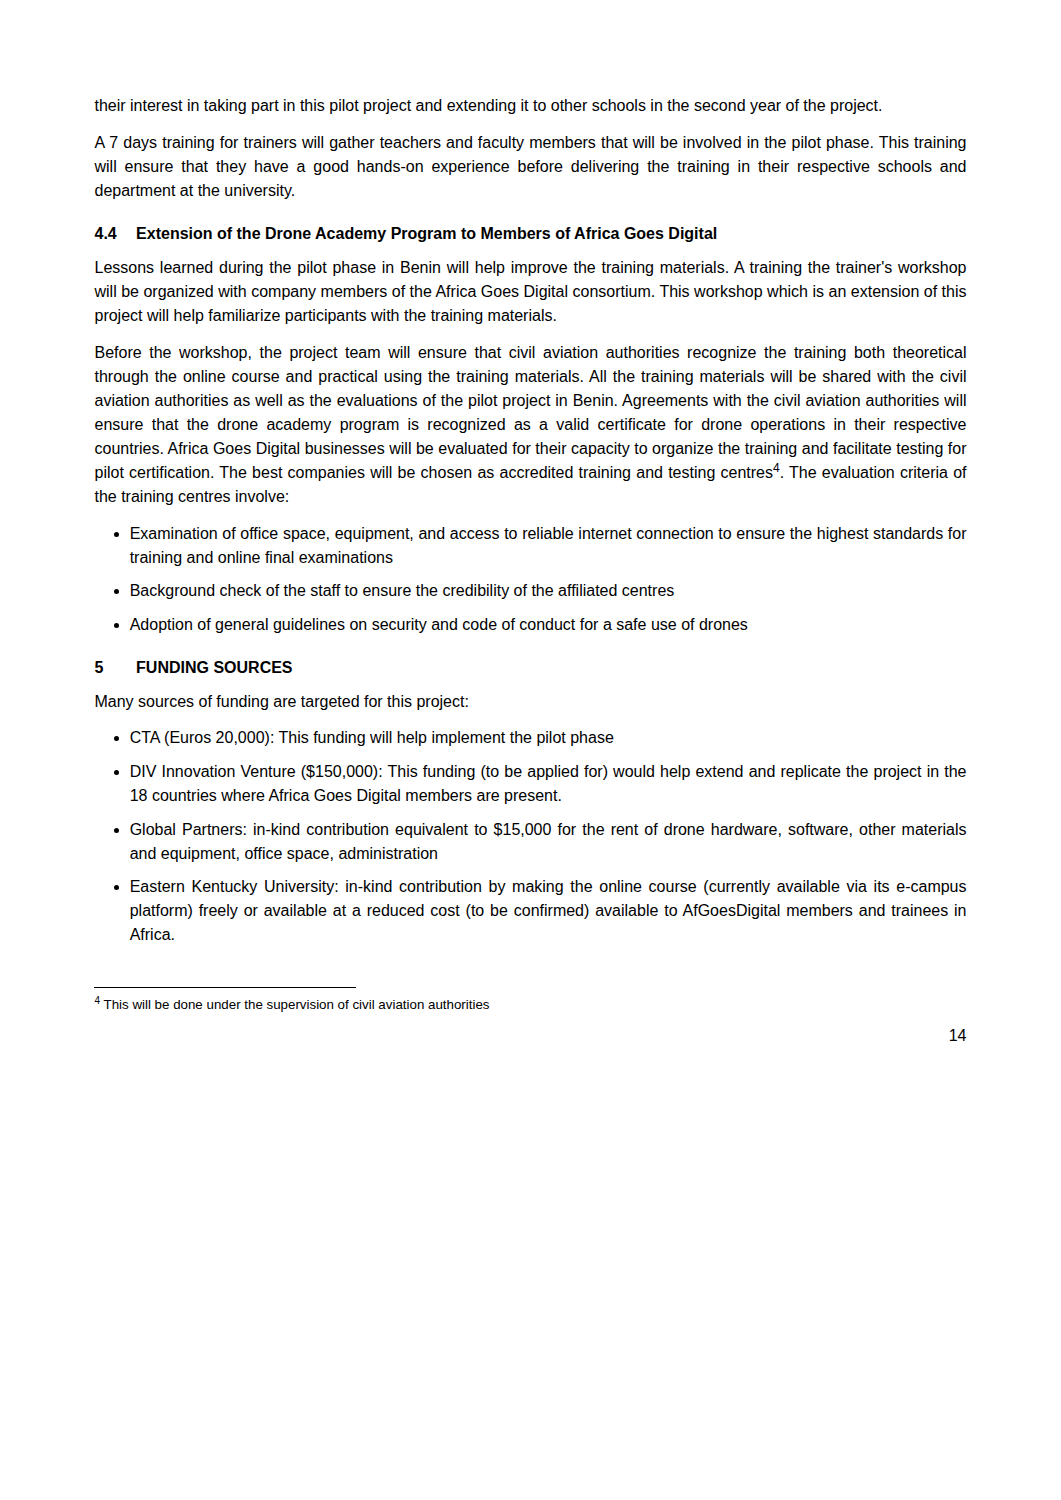their interest in taking part in this pilot project and extending it to other schools in the second year of the project.
A 7 days training for trainers will gather teachers and faculty members that will be involved in the pilot phase. This training will ensure that they have a good hands-on experience before delivering the training in their respective schools and department at the university.
4.4 Extension of the Drone Academy Program to Members of Africa Goes Digital
Lessons learned during the pilot phase in Benin will help improve the training materials. A training the trainer's workshop will be organized with company members of the Africa Goes Digital consortium. This workshop which is an extension of this project will help familiarize participants with the training materials.
Before the workshop, the project team will ensure that civil aviation authorities recognize the training both theoretical through the online course and practical using the training materials. All the training materials will be shared with the civil aviation authorities as well as the evaluations of the pilot project in Benin. Agreements with the civil aviation authorities will ensure that the drone academy program is recognized as a valid certificate for drone operations in their respective countries. Africa Goes Digital businesses will be evaluated for their capacity to organize the training and facilitate testing for pilot certification. The best companies will be chosen as accredited training and testing centres4. The evaluation criteria of the training centres involve:
Examination of office space, equipment, and access to reliable internet connection to ensure the highest standards for training and online final examinations
Background check of the staff to ensure the credibility of the affiliated centres
Adoption of general guidelines on security and code of conduct for a safe use of drones
5 FUNDING SOURCES
Many sources of funding are targeted for this project:
CTA (Euros 20,000): This funding will help implement the pilot phase
DIV Innovation Venture ($150,000): This funding (to be applied for) would help extend and replicate the project in the 18 countries where Africa Goes Digital members are present.
Global Partners: in-kind contribution equivalent to $15,000 for the rent of drone hardware, software, other materials and equipment, office space, administration
Eastern Kentucky University: in-kind contribution by making the online course (currently available via its e-campus platform) freely or available at a reduced cost (to be confirmed) available to AfGoesDigital members and trainees in Africa.
4 This will be done under the supervision of civil aviation authorities
14